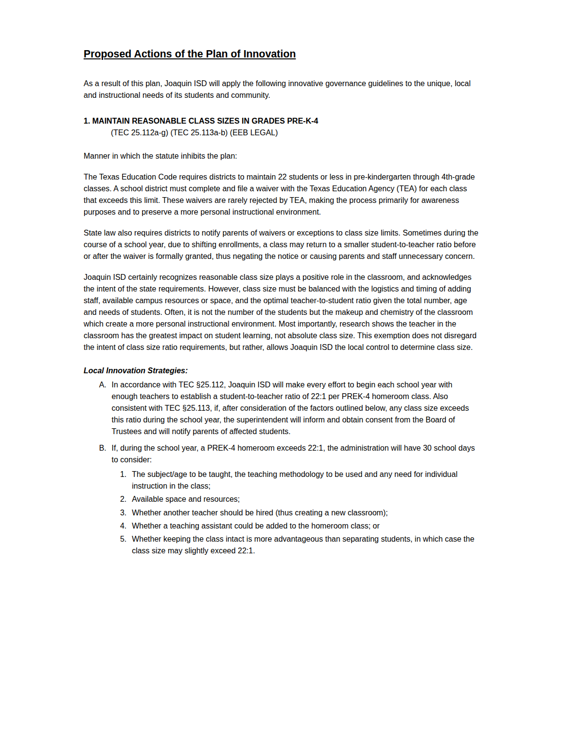Proposed Actions of the Plan of Innovation
As a result of this plan, Joaquin ISD will apply the following innovative governance guidelines to the unique, local and instructional needs of its students and community.
1. Maintain Reasonable Class Sizes in Grades Pre-K-4
(TEC 25.112a-g) (TEC 25.113a-b) (EEB LEGAL)
Manner in which the statute inhibits the plan:
The Texas Education Code requires districts to maintain 22 students or less in pre-kindergarten through 4th-grade classes. A school district must complete and file a waiver with the Texas Education Agency (TEA) for each class that exceeds this limit. These waivers are rarely rejected by TEA, making the process primarily for awareness purposes and to preserve a more personal instructional environment.
State law also requires districts to notify parents of waivers or exceptions to class size limits. Sometimes during the course of a school year, due to shifting enrollments, a class may return to a smaller student-to-teacher ratio before or after the waiver is formally granted, thus negating the notice or causing parents and staff unnecessary concern.
Joaquin ISD certainly recognizes reasonable class size plays a positive role in the classroom, and acknowledges the intent of the state requirements. However, class size must be balanced with the logistics and timing of adding staff, available campus resources or space, and the optimal teacher-to-student ratio given the total number, age and needs of students. Often, it is not the number of the students but the makeup and chemistry of the classroom which create a more personal instructional environment. Most importantly, research shows the teacher in the classroom has the greatest impact on student learning, not absolute class size. This exemption does not disregard the intent of class size ratio requirements, but rather, allows Joaquin ISD the local control to determine class size.
Local Innovation Strategies:
In accordance with TEC §25.112, Joaquin ISD will make every effort to begin each school year with enough teachers to establish a student-to-teacher ratio of 22:1 per PREK-4 homeroom class. Also consistent with TEC §25.113, if, after consideration of the factors outlined below, any class size exceeds this ratio during the school year, the superintendent will inform and obtain consent from the Board of Trustees and will notify parents of affected students.
If, during the school year, a PREK-4 homeroom exceeds 22:1, the administration will have 30 school days to consider:
The subject/age to be taught, the teaching methodology to be used and any need for individual instruction in the class;
Available space and resources;
Whether another teacher should be hired (thus creating a new classroom);
Whether a teaching assistant could be added to the homeroom class; or
Whether keeping the class intact is more advantageous than separating students, in which case the class size may slightly exceed 22:1.